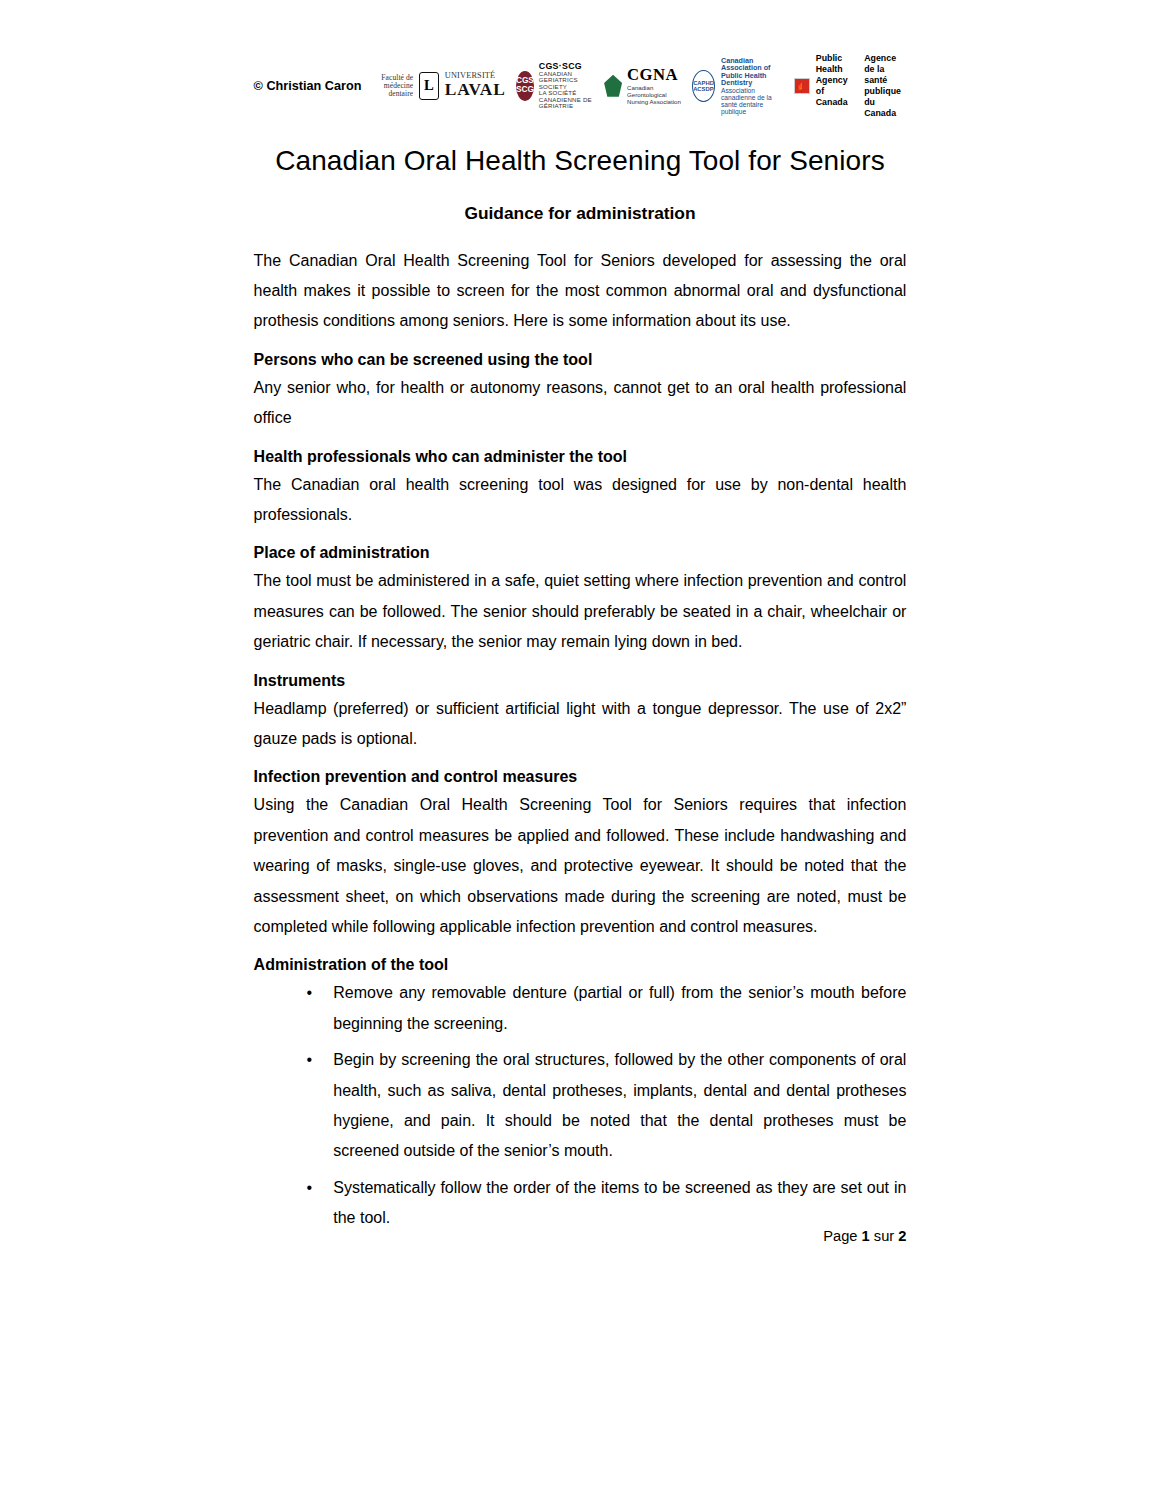© Christian Caron
Faculté de
médecine dentaire
L
UNIVERSITÉ
LAVAL
CGS
SCG
CGS·SCG
CANADIAN GERIATRICS SOCIETY
LA SOCIÉTÉ CANADIENNE DE GÉRIATRIE
CGNA
Canadian Gerontological
Nursing Association
CAPHD
ACSDP
Canadian Association of Public Health Dentistry
Association canadienne de la santé dentaire publique
🍁
Public Health
Agency of Canada
Agence de la santé
publique du Canada
Canadian Oral Health Screening Tool for Seniors
Guidance for administration
The Canadian Oral Health Screening Tool for Seniors developed for assessing the oral health makes it possible to screen for the most common abnormal oral and dysfunctional prothesis conditions among seniors. Here is some information about its use.
Persons who can be screened using the tool
Any senior who, for health or autonomy reasons, cannot get to an oral health professional office
Health professionals who can administer the tool
The Canadian oral health screening tool was designed for use by non-dental health professionals.
Place of administration
The tool must be administered in a safe, quiet setting where infection prevention and control measures can be followed. The senior should preferably be seated in a chair, wheelchair or geriatric chair. If necessary, the senior may remain lying down in bed.
Instruments
Headlamp (preferred) or sufficient artificial light with a tongue depressor. The use of 2x2” gauze pads is optional.
Infection prevention and control measures
Using the Canadian Oral Health Screening Tool for Seniors requires that infection prevention and control measures be applied and followed. These include handwashing and wearing of masks, single-use gloves, and protective eyewear. It should be noted that the assessment sheet, on which observations made during the screening are noted, must be completed while following applicable infection prevention and control measures.
Administration of the tool
Remove any removable denture (partial or full) from the senior’s mouth before beginning the screening.
Begin by screening the oral structures, followed by the other components of oral health, such as saliva, dental protheses, implants, dental and dental protheses hygiene, and pain. It should be noted that the dental protheses must be screened outside of the senior’s mouth.
Systematically follow the order of the items to be screened as they are set out in the tool.
Page 1 sur 2